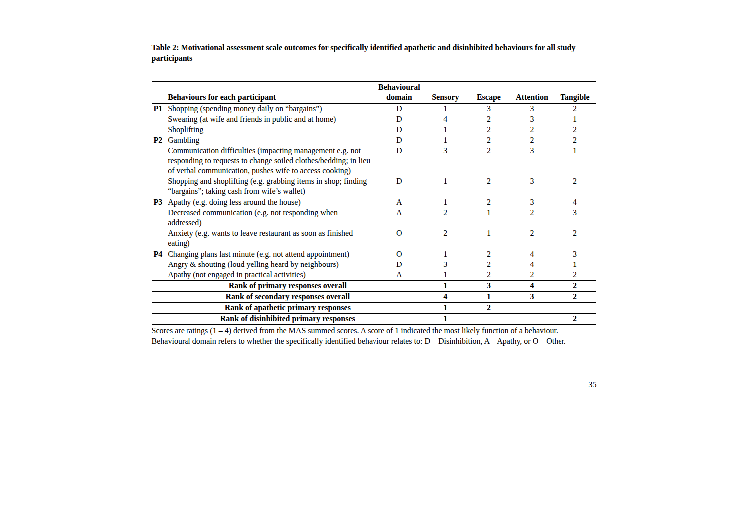Table 2: Motivational assessment scale outcomes for specifically identified apathetic and disinhibited behaviours for all study participants
| | Behaviours for each participant | Behavioural domain | Sensory | Escape | Attention | Tangible |
| --- | --- | --- | --- | --- | --- | --- |
| P1 | Shopping (spending money daily on “bargains”) | D | 1 | 3 | 3 | 2 |
| | Swearing (at wife and friends in public and at home) | D | 4 | 2 | 3 | 1 |
| | Shoplifting | D | 1 | 2 | 2 | 2 |
| P2 | Gambling | D | 1 | 2 | 2 | 2 |
| | Communication difficulties (impacting management e.g. not responding to requests to change soiled clothes/bedding; in lieu of verbal communication, pushes wife to access cooking) | D | 3 | 2 | 3 | 1 |
| | Shopping and shoplifting (e.g. grabbing items in shop; finding “bargains”; taking cash from wife’s wallet) | D | 1 | 2 | 3 | 2 |
| P3 | Apathy (e.g. doing less around the house) | A | 1 | 2 | 3 | 4 |
| | Decreased communication (e.g. not responding when addressed) | A | 2 | 1 | 2 | 3 |
| | Anxiety (e.g. wants to leave restaurant as soon as finished eating) | O | 2 | 1 | 2 | 2 |
| P4 | Changing plans last minute (e.g. not attend appointment) | O | 1 | 2 | 4 | 3 |
| | Angry & shouting (loud yelling heard by neighbours) | D | 3 | 2 | 4 | 1 |
| | Apathy (not engaged in practical activities) | A | 1 | 2 | 2 | 2 |
| Rank of primary responses overall | 1 | 3 | 4 | 2 |
| Rank of secondary responses overall | 4 | 1 | 3 | 2 |
| Rank of apathetic primary responses | 1 | 2 | | |
| Rank of disinhibited primary responses | 1 | | | 2 |
Scores are ratings (1 – 4) derived from the MAS summed scores. A score of 1 indicated the most likely function of a behaviour.
Behavioural domain refers to whether the specifically identified behaviour relates to: D – Disinhibition, A – Apathy, or O – Other.
35